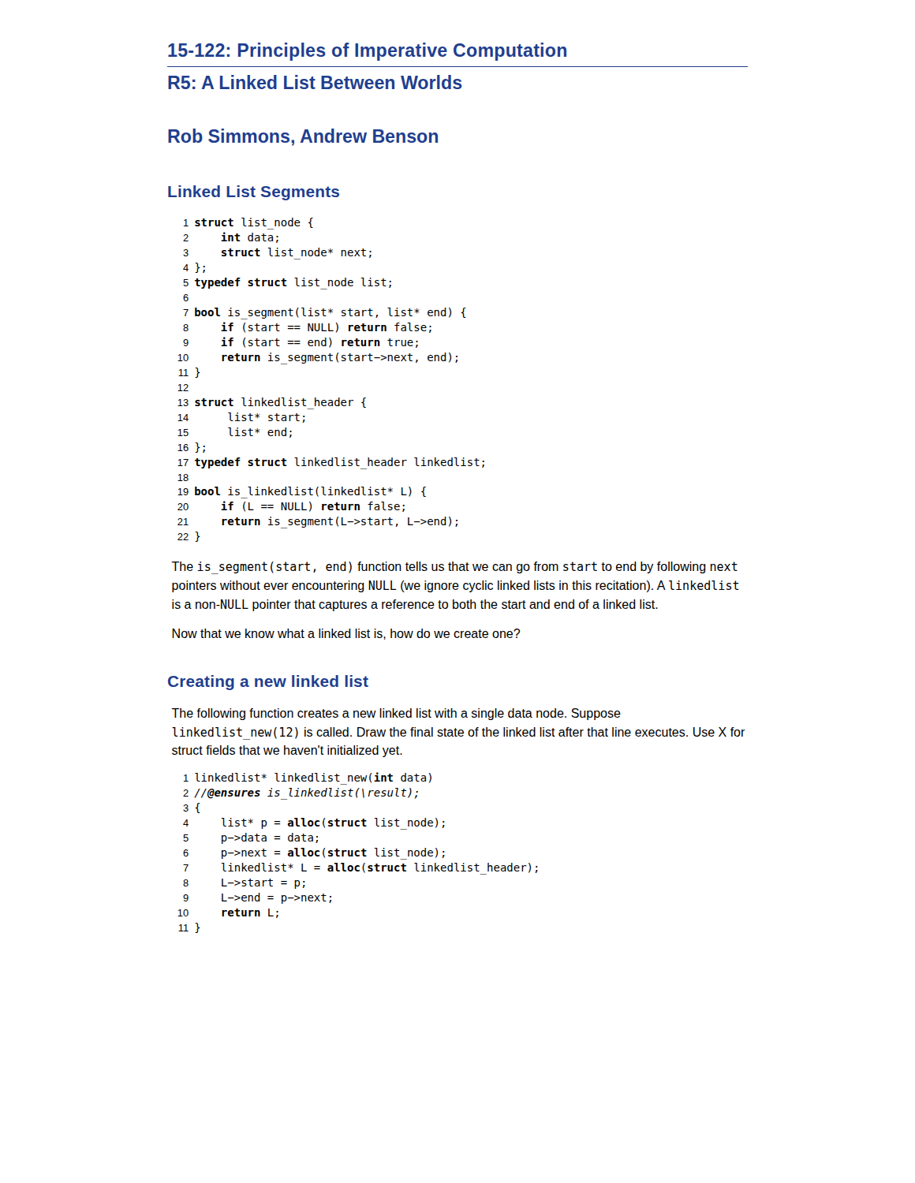15-122: Principles of Imperative Computation
R5: A Linked List Between Worlds Rob Simmons, Andrew Benson
Linked List Segments
1 struct list_node {
2 int data;
3 struct list_node* next;
4};
5 typedef struct list_node list;
6
7 bool is_segment(list* start, list* end) {
8 if (start == NULL) return false;
9 if (start == end) return true;
10 return is_segment(start−>next, end);
11}
12
13 struct linkedlist_header {
14 list* start;
15 list* end;
16};
17 typedef struct linkedlist_header linkedlist;
18
19 bool is_linkedlist(linkedlist* L) {
20 if (L == NULL) return false;
21 return is_segment(L−>start, L−>end);
22}
The is_segment(start, end) function tells us that we can go from start to end by following next pointers without ever encountering NULL (we ignore cyclic linked lists in this recitation). A linkedlist is a non-NULL pointer that captures a reference to both the start and end of a linked list.
Now that we know what a linked list is, how do we create one?
Creating a new linked list
The following function creates a new linked list with a single data node. Suppose linkedlist_new(12) is called. Draw the final state of the linked list after that line executes. Use X for struct fields that we haven't initialized yet.
1linkedlist* linkedlist_new(int data)
2//@ensures is_linkedlist(\result);
3{
4 list* p = alloc(struct list_node);
5 p−>data = data;
6 p−>next = alloc(struct list_node);
7 linkedlist* L = alloc(struct linkedlist_header);
8 L−>start = p;
9 L−>end = p−>next;
10 return L;
11}